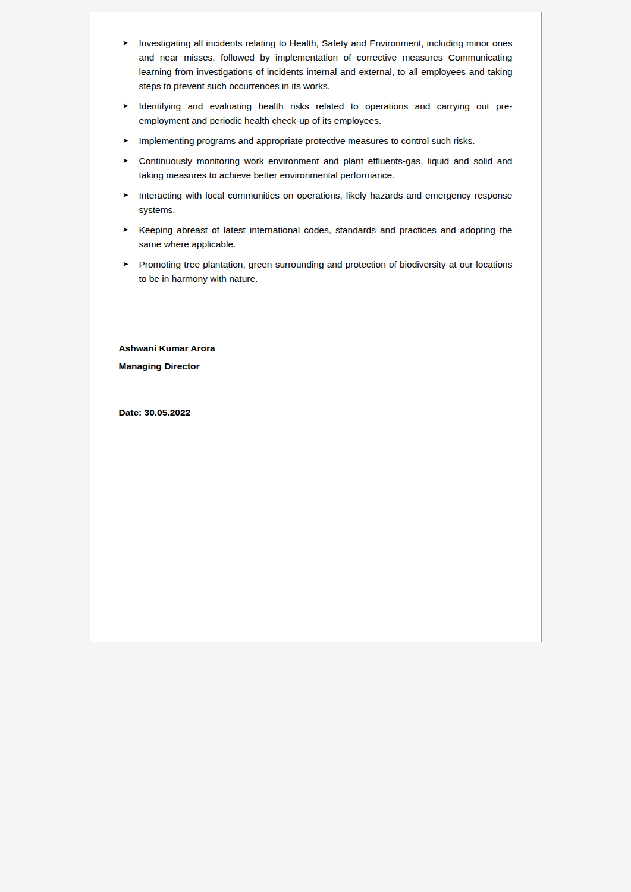Investigating all incidents relating to Health, Safety and Environment, including minor ones and near misses, followed by implementation of corrective measures Communicating learning from investigations of incidents internal and external, to all employees and taking steps to prevent such occurrences in its works.
Identifying and evaluating health risks related to operations and carrying out pre-employment and periodic health check-up of its employees.
Implementing programs and appropriate protective measures to control such risks.
Continuously monitoring work environment and plant effluents-gas, liquid and solid and taking measures to achieve better environmental performance.
Interacting with local communities on operations, likely hazards and emergency response systems.
Keeping abreast of latest international codes, standards and practices and adopting the same where applicable.
Promoting tree plantation, green surrounding and protection of biodiversity at our locations to be in harmony with nature.
Ashwani Kumar Arora
Managing Director
Date: 30.05.2022